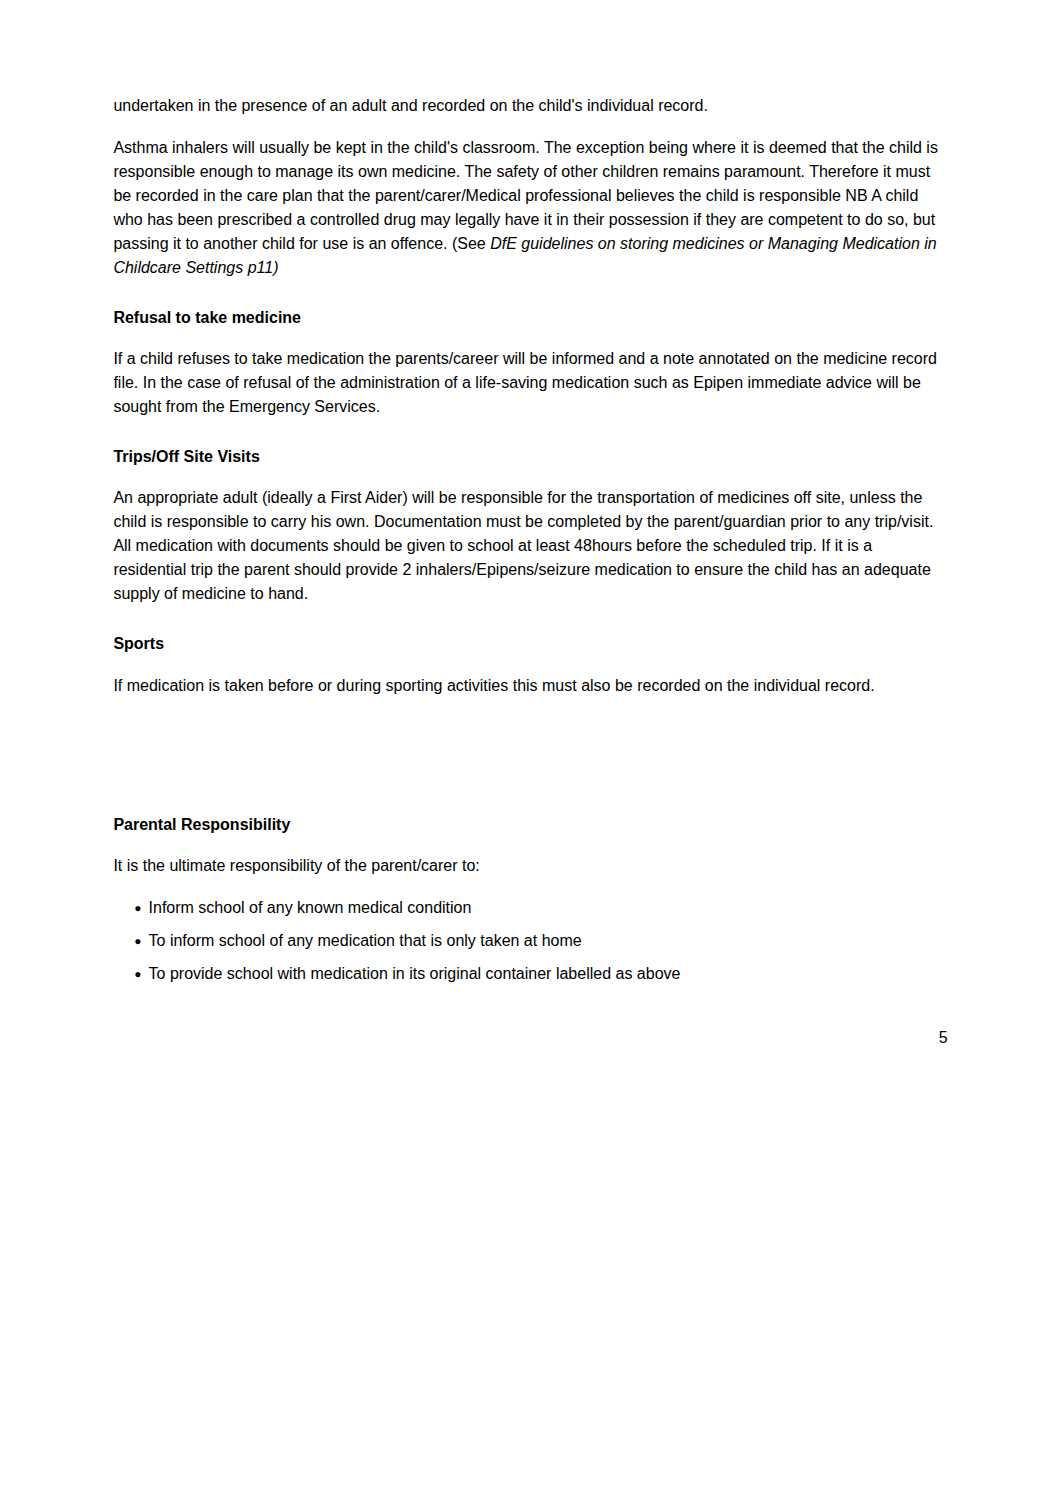undertaken in the presence of an adult and recorded on the child's individual record.
Asthma inhalers will usually be kept in the child's classroom. The exception being where it is deemed that the child is responsible enough to manage its own medicine. The safety of other children remains paramount. Therefore it must be recorded in the care plan that the parent/carer/Medical professional believes the child is responsible NB A child who has been prescribed a controlled drug may legally have it in their possession if they are competent to do so, but passing it to another child for use is an offence. (See DfE guidelines on storing medicines or Managing Medication in Childcare Settings p11)
Refusal to take medicine
If a child refuses to take medication the parents/career will be informed and a note annotated on the medicine record file. In the case of refusal of the administration of a life-saving medication such as Epipen immediate advice will be sought from the Emergency Services.
Trips/Off Site Visits
An appropriate adult (ideally a First Aider) will be responsible for the transportation of medicines off site, unless the child is responsible to carry his own. Documentation must be completed by the parent/guardian prior to any trip/visit. All medication with documents should be given to school at least 48hours before the scheduled trip. If it is a residential trip the parent should provide 2 inhalers/Epipens/seizure medication to ensure the child has an adequate supply of medicine to hand.
Sports
If medication is taken before or during sporting activities this must also be recorded on the individual record.
Parental Responsibility
It is the ultimate responsibility of the parent/carer to:
Inform school of any known medical condition
To inform school of any medication that is only taken at home
To provide school with medication in its original container labelled as above
5